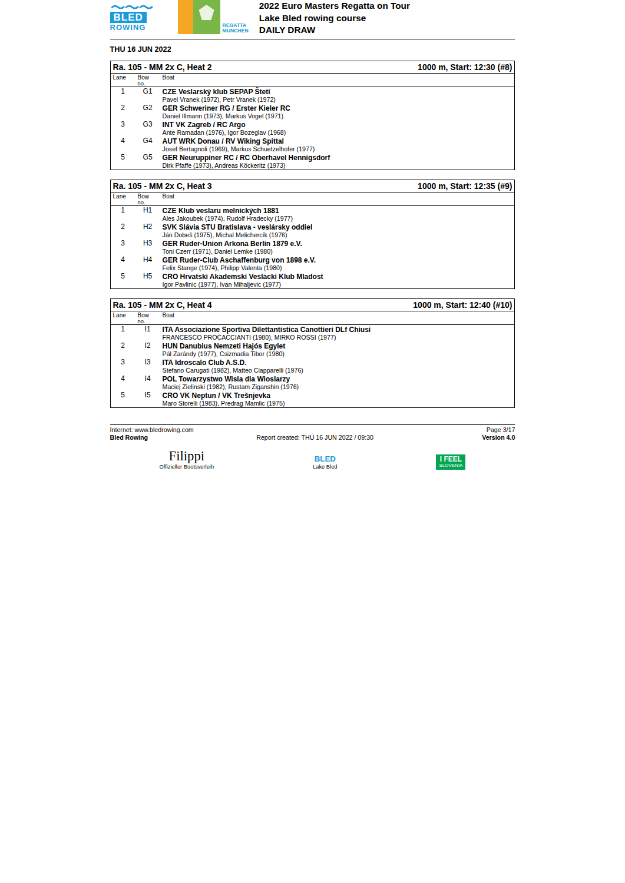〜〜〜 BLED ROWING
REGATTA
MÜNCHEN
2022 Euro Masters Regatta on Tour
Lake Bled rowing course
DAILY DRAW
THU 16 JUN 2022
Ra. 105 - MM 2x C, Heat 2 1000 m, Start: 12:30 (#8)
| Lane | Bow no. | Boat |
| --- | --- | --- |
| 1 | G1 | CZE Veslarský klub SEPAP Štetí |
| | | Pavel Vranek (1972), Petr Vranek (1972) |
| 2 | G2 | GER Schweriner RG / Erster Kieler RC |
| | | Daniel Illmann (1973), Markus Vogel (1971) |
| 3 | G3 | INT VK Zagreb / RC Argo |
| | | Ante Ramadan (1976), Igor Bozeglav (1968) |
| 4 | G4 | AUT WRK Donau / RV Wiking Spittal |
| | | Josef Bertagnoli (1969), Markus Schuetzelhofer (1977) |
| 5 | G5 | GER Neuruppiner RC / RC Oberhavel Hennigsdorf |
| | | Dirk Pfaffe (1973), Andreas Köckeritz (1973) |
Ra. 105 - MM 2x C, Heat 3 1000 m, Start: 12:35 (#9)
| Lane | Bow no. | Boat |
| --- | --- | --- |
| 1 | H1 | CZE Klub veslaru melnických 1881 |
| | | Ales Jakoubek (1974), Rudolf Hradecky (1977) |
| 2 | H2 | SVK Slávia STU Bratislava - veslársky oddiel |
| | | Ján Dobeš (1975), Michal Melichercík (1976) |
| 3 | H3 | GER Ruder-Union Arkona Berlin 1879 e.V. |
| | | Toni Czerr (1971), Daniel Lemke (1980) |
| 4 | H4 | GER Ruder-Club Aschaffenburg von 1898 e.V. |
| | | Felix Stange (1974), Philipp Valenta (1980) |
| 5 | H5 | CRO Hrvatski Akademski Veslacki Klub Mladost |
| | | Igor Pavlinic (1977), Ivan Mihaljevic (1977) |
Ra. 105 - MM 2x C, Heat 4 1000 m, Start: 12:40 (#10)
| Lane | Bow no. | Boat |
| --- | --- | --- |
| 1 | I1 | ITA Associazione Sportiva Dilettantistica Canottieri DLf Chiusi |
| | | FRANCESCO PROCACCIANTI (1980), MIRKO ROSSI (1977) |
| 2 | I2 | HUN Danubius Nemzeti Hajós Egylet |
| | | Pál Zarándy (1977), Csizmadia Tibor (1980) |
| 3 | I3 | ITA Idroscalo Club A.S.D. |
| | | Stefano Carugati (1982), Matteo Ciapparelli (1976) |
| 4 | I4 | POL Towarzystwo Wisla dla Wioslarzy |
| | | Maciej Zielinski (1982), Rustam Ziganshin (1976) |
| 5 | I5 | CRO VK Neptun / VK Trešnjevka |
| | | Maro Storelli (1983), Predrag Mamlic (1975) |
Internet: www.bledrowing.com Page 3/17
Bled Rowing Report created: THU 16 JUN 2022 / 09:30 Version 4.0
Filippi
Offizieller Bootsverleih
BLED
Lake Bled
I FEELSLOVENIA